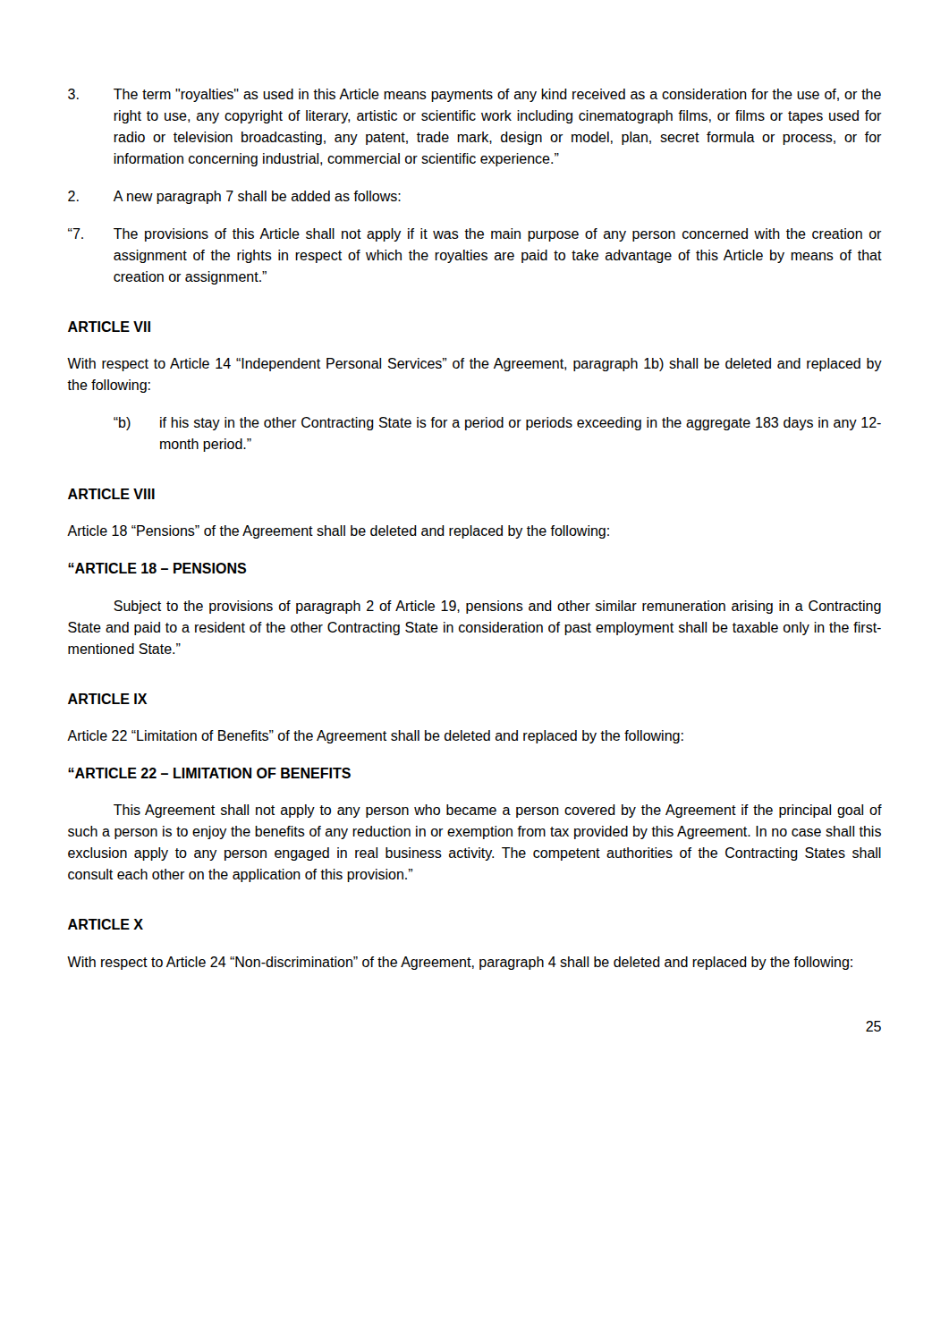3.
The term "royalties" as used in this Article means payments of any kind received as a consideration for the use of, or the right to use, any copyright of literary, artistic or scientific work including cinematograph films, or films or tapes used for radio or television broadcasting, any patent, trade mark, design or model, plan, secret formula or process, or for information concerning industrial, commercial or scientific experience.”
2.
A new paragraph 7 shall be added as follows:
“7.
The provisions of this Article shall not apply if it was the main purpose of any person concerned with the creation or assignment of the rights in respect of which the royalties are paid to take advantage of this Article by means of that creation or assignment.”
ARTICLE VII
With respect to Article 14 “Independent Personal Services” of the Agreement, paragraph 1b) shall be deleted and replaced by the following:
“b)
if his stay in the other Contracting State is for a period or periods exceeding in the aggregate 183 days in any 12-month period.”
ARTICLE VIII
Article 18 “Pensions” of the Agreement shall be deleted and replaced by the following:
“ARTICLE 18 – PENSIONS
Subject to the provisions of paragraph 2 of Article 19, pensions and other similar remuneration arising in a Contracting State and paid to a resident of the other Contracting State in consideration of past employment shall be taxable only in the first-mentioned State.”
ARTICLE IX
Article 22 “Limitation of Benefits” of the Agreement shall be deleted and replaced by the following:
“ARTICLE 22 – LIMITATION OF BENEFITS
This Agreement shall not apply to any person who became a person covered by the Agreement if the principal goal of such a person is to enjoy the benefits of any reduction in or exemption from tax provided by this Agreement. In no case shall this exclusion apply to any person engaged in real business activity. The competent authorities of the Contracting States shall consult each other on the application of this provision.”
ARTICLE X
With respect to Article 24 “Non-discrimination” of the Agreement, paragraph 4 shall be deleted and replaced by the following:
25